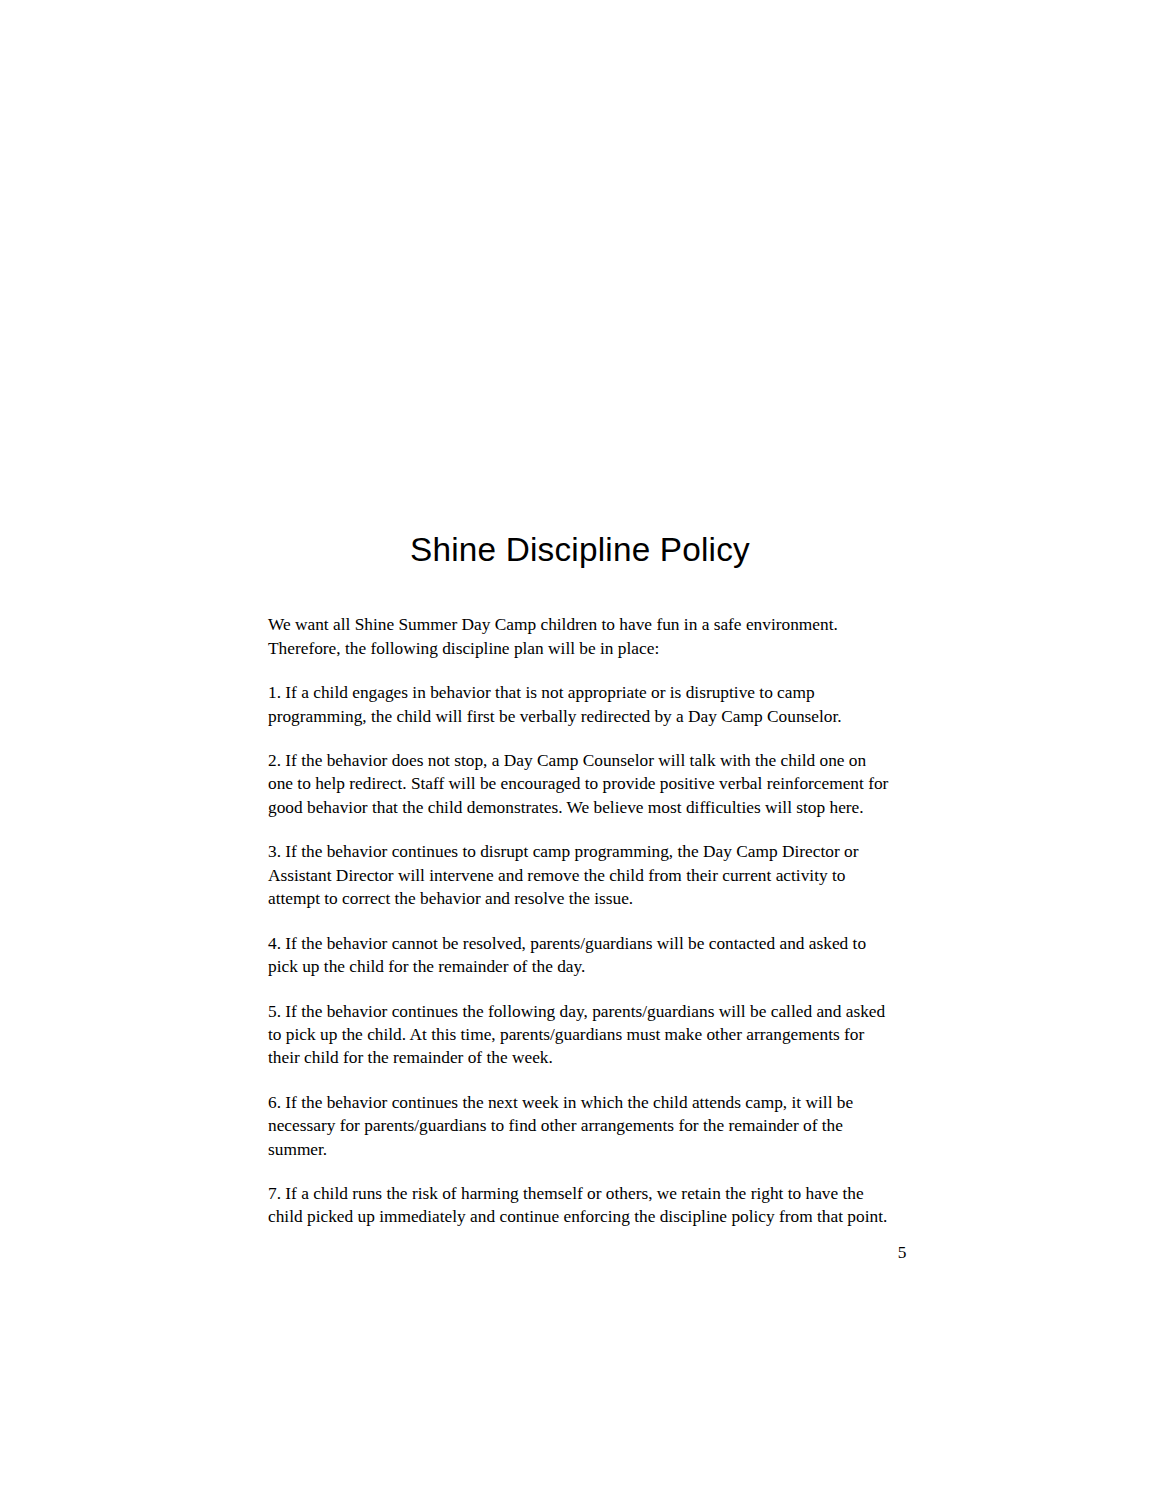Shine Discipline Policy
We want all Shine Summer Day Camp children to have fun in a safe environment. Therefore, the following discipline plan will be in place:
1. If a child engages in behavior that is not appropriate or is disruptive to camp programming, the child will first be verbally redirected by a Day Camp Counselor.
2. If the behavior does not stop, a Day Camp Counselor will talk with the child one on one to help redirect. Staff will be encouraged to provide positive verbal reinforcement for good behavior that the child demonstrates. We believe most difficulties will stop here.
3. If the behavior continues to disrupt camp programming, the Day Camp Director or Assistant Director will intervene and remove the child from their current activity to attempt to correct the behavior and resolve the issue.
4. If the behavior cannot be resolved, parents/guardians will be contacted and asked to pick up the child for the remainder of the day.
5. If the behavior continues the following day, parents/guardians will be called and asked to pick up the child. At this time, parents/guardians must make other arrangements for their child for the remainder of the week.
6. If the behavior continues the next week in which the child attends camp, it will be necessary for parents/guardians to find other arrangements for the remainder of the summer.
7. If a child runs the risk of harming themself or others, we retain the right to have the child picked up immediately and continue enforcing the discipline policy from that point.
5